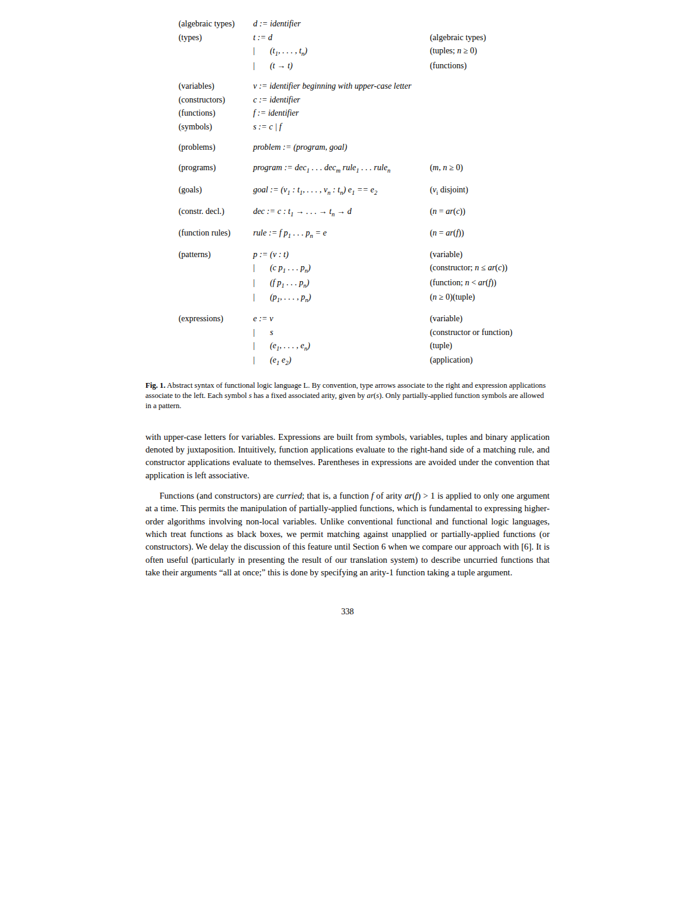| (algebraic types) | d := identifier | |
| (types) | t := d | (algebraic types) |
| | / ( t 1 , . . . , t n ) | (tuples; n ≥ 0) |
| | / ( t → t ) | (functions) |
| (variables) | v := identifier beginning with upper-case letter | |
| (constructors) | c := identifier | |
| (functions) | f := identifier | |
| (symbols) | s := c / f | |
| (problems) | problem := ( program , goal ) | |
| (programs) | program := dec 1 . . . dec m rule 1 . . . rule n | ( m , n ≥ 0) |
| (goals) | goal := ( v 1 : t 1 , . . . , v n : t n ) e 1 == e 2 | ( v i disjoint) |
| (constr. decl.) | dec := c : t 1 → . . . → t n → d | ( n = ar ( c )) |
| (function rules) | rule := f p 1 . . . p n = e | ( n = ar ( f )) |
| (patterns) | p := ( v : t ) | (variable) |
| | / ( c p 1 . . . p n ) | (constructor; n ≤ ar ( c )) |
| | / ( f p 1 . . . p n ) | (function; n < ar ( f )) |
| | / ( p 1 , . . . , p n ) | ( n ≥ 0)(tuple) |
| (expressions) | e := v | (variable) |
| | / s | (constructor or function) |
| | / ( e 1 , . . . , e n ) | (tuple) |
| | / ( e 1 e 2 ) | (application) |
Fig. 1. Abstract syntax of functional logic language L. By convention, type arrows associate to the right and expression applications associate to the left. Each symbol s has a fixed associated arity, given by ar(s). Only partially-applied function symbols are allowed in a pattern.
with upper-case letters for variables. Expressions are built from symbols, variables, tuples and binary application denoted by juxtaposition. Intuitively, function applications evaluate to the right-hand side of a matching rule, and constructor applications evaluate to themselves. Parentheses in expressions are avoided under the convention that application is left associative.
Functions (and constructors) are curried; that is, a function f of arity ar(f) > 1 is applied to only one argument at a time. This permits the manipulation of partially-applied functions, which is fundamental to expressing higher-order algorithms involving non-local variables. Unlike conventional functional and functional logic languages, which treat functions as black boxes, we permit matching against unapplied or partially-applied functions (or constructors). We delay the discussion of this feature until Section 6 when we compare our approach with [6]. It is often useful (particularly in presenting the result of our translation system) to describe uncurried functions that take their arguments “all at once;” this is done by specifying an arity-1 function taking a tuple argument.
338